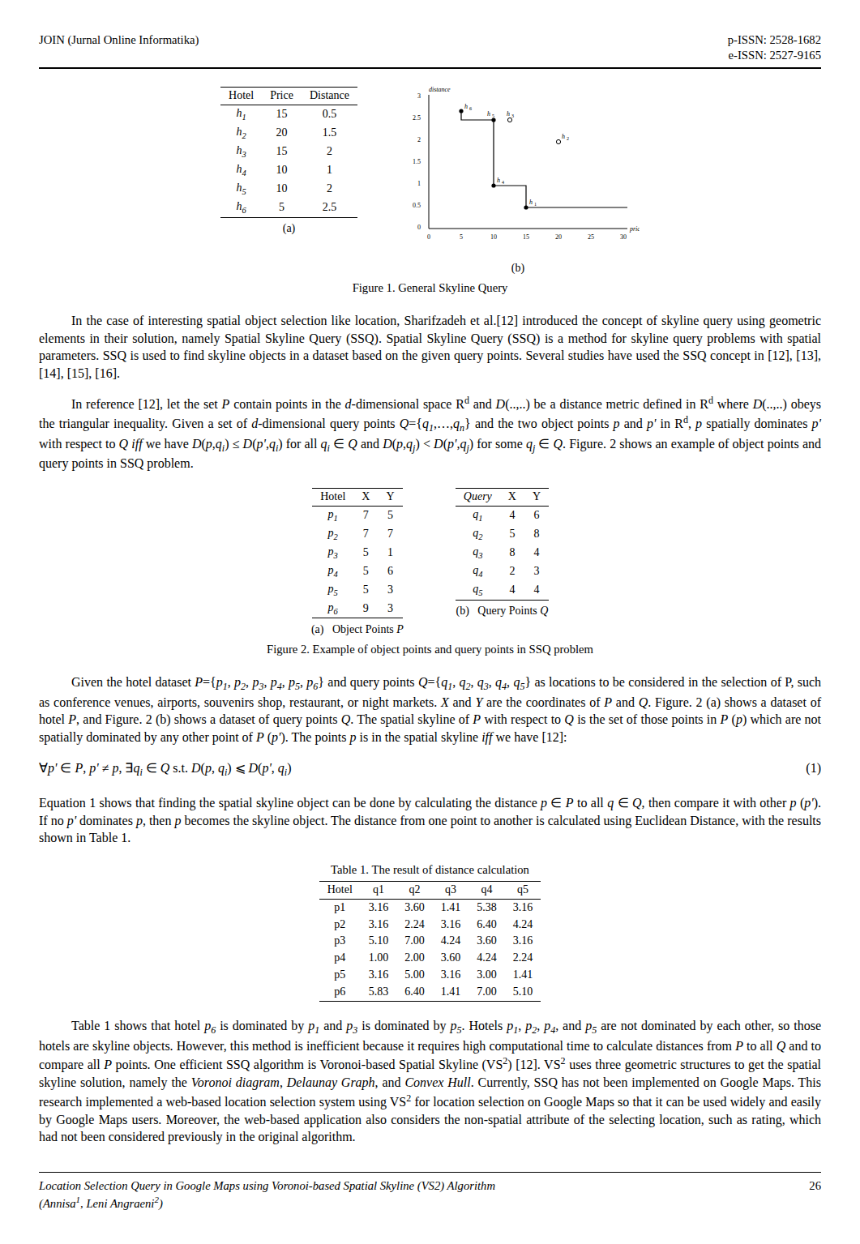JOIN (Jurnal Online Informatika)
p-ISSN: 2528-1682
e-ISSN: 2527-9165
| Hotel | Price | Distance |
| --- | --- | --- |
| h 1 | 15 | 0.5 |
| h 2 | 20 | 1.5 |
| h 3 | 15 | 2 |
| h 4 | 10 | 1 |
| h 5 | 10 | 2 |
| h 6 | 5 | 2.5 |
(a)
3 2.5 2 1.5 1 0.5 0 0 5 10 15 20 25 30 distance price h6 h5 h3 h2 h4 h1
(b)
Figure 1. General Skyline Query
In the case of interesting spatial object selection like location, Sharifzadeh et al.[12] introduced the concept of skyline query using geometric elements in their solution, namely Spatial Skyline Query (SSQ). Spatial Skyline Query (SSQ) is a method for skyline query problems with spatial parameters. SSQ is used to find skyline objects in a dataset based on the given query points. Several studies have used the SSQ concept in [12], [13], [14], [15], [16].
In reference [12], let the set P contain points in the d-dimensional space Rd and D(..,..) be a distance metric defined in Rd where D(..,..) obeys the triangular inequality. Given a set of d-dimensional query points Q={q1,…,qn} and the two object points p and p' in Rd, p spatially dominates p' with respect to Q iff we have D(p,qi) ≤ D(p',qi) for all qi ∈ Q and D(p,qj) < D(p',qj) for some qj ∈ Q. Figure. 2 shows an example of object points and query points in SSQ problem.
| Hotel | X | Y |
| --- | --- | --- |
| p 1 | 7 | 5 |
| p 2 | 7 | 7 |
| p 3 | 5 | 1 |
| p 4 | 5 | 6 |
| p 5 | 5 | 3 |
| p 6 | 9 | 3 |
(a) Object Points P
| Query | X | Y |
| --- | --- | --- |
| q 1 | 4 | 6 |
| q 2 | 5 | 8 |
| q 3 | 8 | 4 |
| q 4 | 2 | 3 |
| q 5 | 4 | 4 |
(b) Query Points Q
Figure 2. Example of object points and query points in SSQ problem
Given the hotel dataset P={p1, p2, p3, p4, p5, p6} and query points Q={q1, q2, q3, q4, q5} as locations to be considered in the selection of P, such as conference venues, airports, souvenirs shop, restaurant, or night markets. X and Y are the coordinates of P and Q. Figure. 2 (a) shows a dataset of hotel P, and Figure. 2 (b) shows a dataset of query points Q. The spatial skyline of P with respect to Q is the set of those points in P (p) which are not spatially dominated by any other point of P (p'). The points p is in the spatial skyline iff we have [12]:
∀p' ∈ P, p' ≠ p, ∃qi ∈ Q s.t. D(p, qi) ⩽ D(p', qi)
(1)
Equation 1 shows that finding the spatial skyline object can be done by calculating the distance p ∈ P to all q ∈ Q, then compare it with other p (p'). If no p' dominates p, then p becomes the skyline object. The distance from one point to another is calculated using Euclidean Distance, with the results shown in Table 1.
Table 1. The result of distance calculation
| Hotel | q1 | q2 | q3 | q4 | q5 |
| --- | --- | --- | --- | --- | --- |
| p1 | 3.16 | 3.60 | 1.41 | 5.38 | 3.16 |
| p2 | 3.16 | 2.24 | 3.16 | 6.40 | 4.24 |
| p3 | 5.10 | 7.00 | 4.24 | 3.60 | 3.16 |
| p4 | 1.00 | 2.00 | 3.60 | 4.24 | 2.24 |
| p5 | 3.16 | 5.00 | 3.16 | 3.00 | 1.41 |
| p6 | 5.83 | 6.40 | 1.41 | 7.00 | 5.10 |
Table 1 shows that hotel p6 is dominated by p1 and p3 is dominated by p5. Hotels p1, p2, p4, and p5 are not dominated by each other, so those hotels are skyline objects. However, this method is inefficient because it requires high computational time to calculate distances from P to all Q and to compare all P points. One efficient SSQ algorithm is Voronoi-based Spatial Skyline (VS2) [12]. VS2 uses three geometric structures to get the spatial skyline solution, namely the Voronoi diagram, Delaunay Graph, and Convex Hull. Currently, SSQ has not been implemented on Google Maps. This research implemented a web-based location selection system using VS2 for location selection on Google Maps so that it can be used widely and easily by Google Maps users. Moreover, the web-based application also considers the non-spatial attribute of the selecting location, such as rating, which had not been considered previously in the original algorithm.
Location Selection Query in Google Maps using Voronoi-based Spatial Skyline (VS2) Algorithm
(Annisa1, Leni Angraeni2)
26